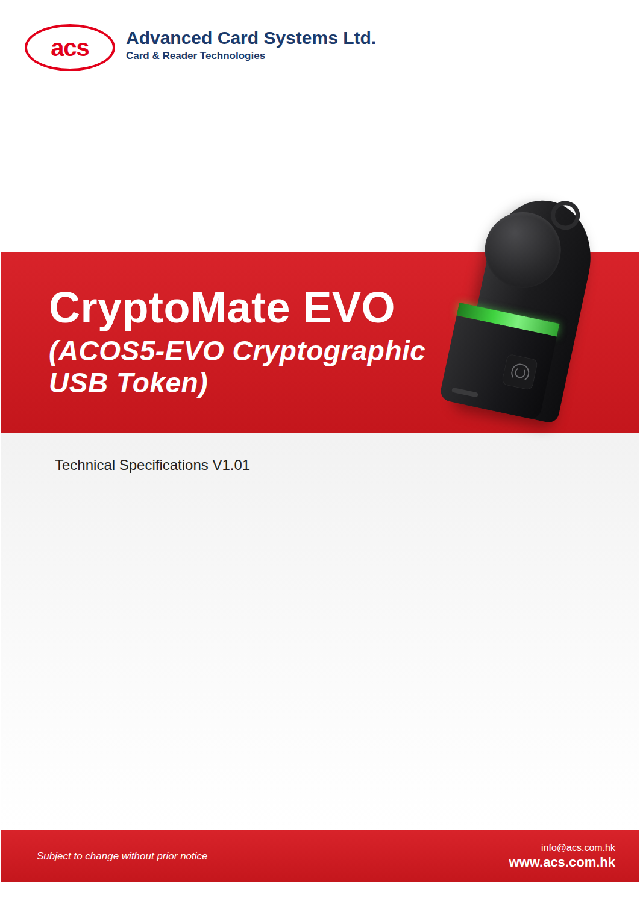acs
Advanced Card Systems Ltd.
Card & Reader Technologies
CryptoMate EVO
(ACOS5-EVO Cryptographic
USB Token)
Technical Specifications V1.01
Subject to change without prior notice
info@acs.com.hk
www.acs.com.hk